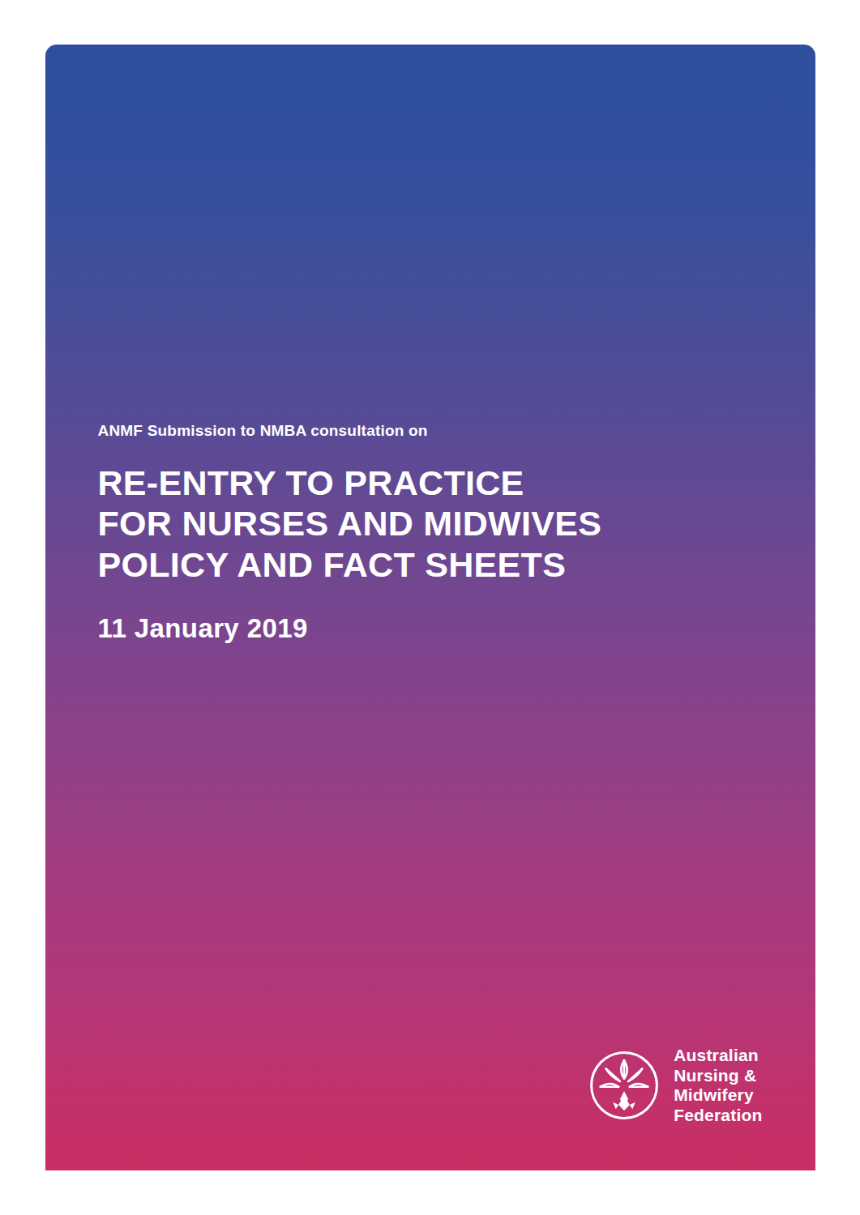ANMF Submission to NMBA consultation on
Re-entry to practice
for nurses and midwives
policy and fact sheets
11 January 2019
Australian
Nursing &
Midwifery
Federation